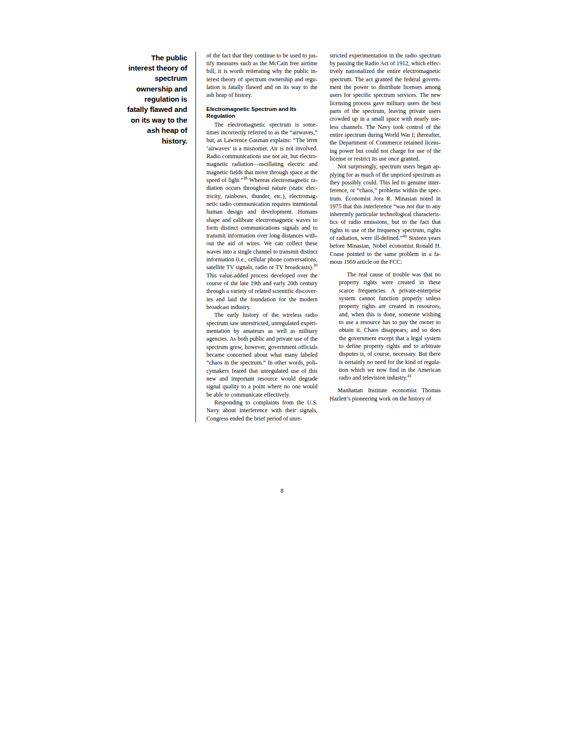The public interest theory of spectrum ownership and regulation is fatally flawed and on its way to the ash heap of history.
of the fact that they continue to be used to justify measures such as the McCain free airtime bill, it is worth reiterating why the public interest theory of spectrum ownership and regulation is fatally flawed and on its way to the ash heap of history.
Electromagnetic Spectrum and Its Regulation
The electromagnetic spectrum is sometimes incorrectly referred to as the “airwaves,” but, as Lawrence Gasman explains: “The term ‘airwaves’ is a misnomer. Air is not involved. Radio communications use not air, but electromagnetic radiation—oscillating electric and magnetic fields that move through space at the speed of light.”38 Whereas electromagnetic radiation occurs throughout nature (static electricity, rainbows, thunder, etc.), electromagnetic radio communication requires intentional human design and development. Humans shape and calibrate electromagnetic waves to form distinct communications signals and to transmit information over long distances without the aid of wires. We can collect these waves into a single channel to transmit distinct information (i.e., cellular phone conversations, satellite TV signals, radio or TV broadcasts).39 This value-added process developed over the course of the late 19th and early 20th century through a variety of related scientific discoveries and laid the foundation for the modern broadcast industry.
The early history of the wireless radio spectrum saw unrestricted, unregulated experimentation by amateurs as well as military agencies. As both public and private use of the spectrum grew, however, government officials became concerned about what many labeled “chaos in the spectrum.” In other words, policymakers feared that unregulated use of this new and important resource would degrade signal quality to a point where no one would be able to communicate effectively.
Responding to complaints from the U.S. Navy about interference with their signals, Congress ended the brief period of unre-
stricted experimentation in the radio spectrum by passing the Radio Act of 1912, which effectively nationalized the entire electromagnetic spectrum. The act granted the federal government the power to distribute licenses among users for specific spectrum services. The new licensing process gave military users the best parts of the spectrum, leaving private users crowded up in a small space with nearly useless channels. The Navy took control of the entire spectrum during World War I; thereafter, the Department of Commerce retained licensing power but could not charge for use of the license or restrict its use once granted.
Not surprisingly, spectrum users began applying for as much of the unpriced spectrum as they possibly could. This led to genuine interference, or “chaos,” problems within the spectrum. Economist Jora R. Minasian noted in 1975 that this interference “was not due to any inherently particular technological characteristics of radio emissions, but to the fact that rights to use of the frequency spectrum, rights of radiation, were ill-defined.”40 Sixteen years before Minasian, Nobel economist Ronald H. Coase pointed to the same problem in a famous 1959 article on the FCC:
The real cause of trouble was that no property rights were created in these scarce frequencies. A private-enterprise system cannot function properly unless property rights are created in resources, and, when this is done, someone wishing to use a resource has to pay the owner to obtain it. Chaos disappears; and so does the government except that a legal system to define property rights and to arbitrate disputes is, of course, necessary. But there is certainly no need for the kind of regulation which we now find in the American radio and television industry.41
Manhattan Institute economist Thomas Hazlett’s pioneering work on the history of
8